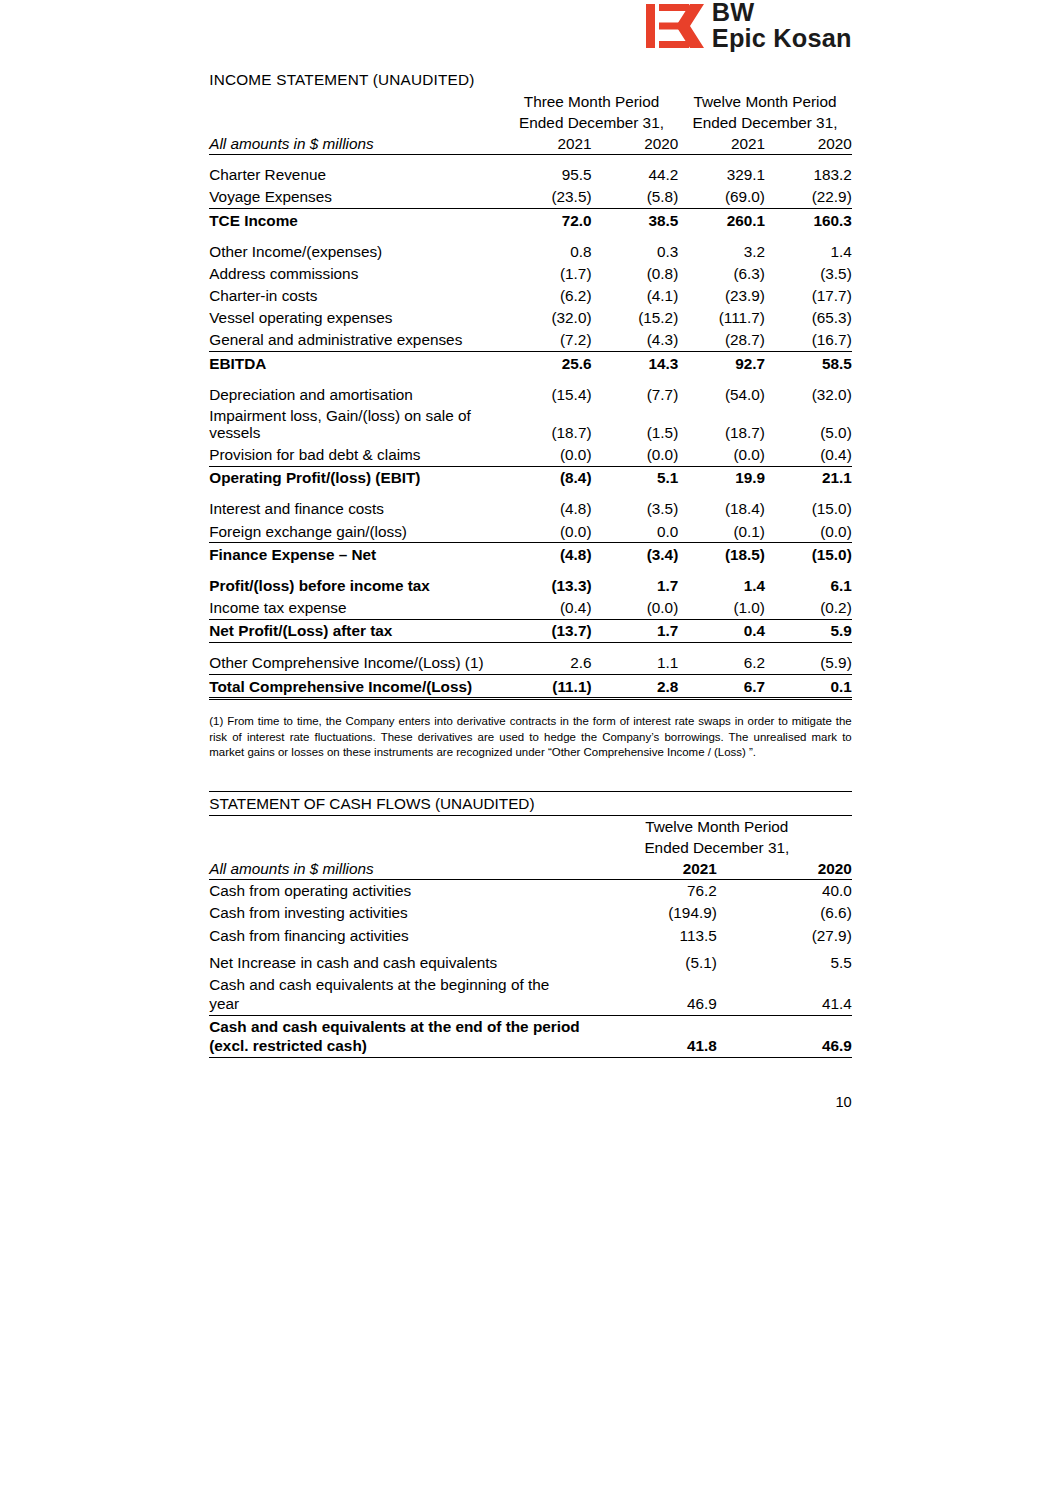BW Epic Kosan
INCOME STATEMENT (UNAUDITED)
| | Three Month Period | Twelve Month Period |
| --- | --- | --- |
| | Ended December 31, | Ended December 31, |
| All amounts in $ millions | 2021 | 2020 | 2021 | 2020 |
| Charter Revenue | 95.5 | 44.2 | 329.1 | 183.2 |
| Voyage Expenses | (23.5) | (5.8) | (69.0) | (22.9) |
| TCE Income | 72.0 | 38.5 | 260.1 | 160.3 |
| Other Income/(expenses) | 0.8 | 0.3 | 3.2 | 1.4 |
| Address commissions | (1.7) | (0.8) | (6.3) | (3.5) |
| Charter-in costs | (6.2) | (4.1) | (23.9) | (17.7) |
| Vessel operating expenses | (32.0) | (15.2) | (111.7) | (65.3) |
| General and administrative expenses | (7.2) | (4.3) | (28.7) | (16.7) |
| EBITDA | 25.6 | 14.3 | 92.7 | 58.5 |
| Depreciation and amortisation | (15.4) | (7.7) | (54.0) | (32.0) |
| Impairment loss, Gain/(loss) on sale of vessels | (18.7) | (1.5) | (18.7) | (5.0) |
| Provision for bad debt & claims | (0.0) | (0.0) | (0.0) | (0.4) |
| Operating Profit/(loss) (EBIT) | (8.4) | 5.1 | 19.9 | 21.1 |
| Interest and finance costs | (4.8) | (3.5) | (18.4) | (15.0) |
| Foreign exchange gain/(loss) | (0.0) | 0.0 | (0.1) | (0.0) |
| Finance Expense – Net | (4.8) | (3.4) | (18.5) | (15.0) |
| Profit/(loss) before income tax | (13.3) | 1.7 | 1.4 | 6.1 |
| Income tax expense | (0.4) | (0.0) | (1.0) | (0.2) |
| Net Profit/(Loss) after tax | (13.7) | 1.7 | 0.4 | 5.9 |
| Other Comprehensive Income/(Loss) (1) | 2.6 | 1.1 | 6.2 | (5.9) |
| Total Comprehensive Income/(Loss) | (11.1) | 2.8 | 6.7 | 0.1 |
(1) From time to time, the Company enters into derivative contracts in the form of interest rate swaps in order to mitigate the risk of interest rate fluctuations. These derivatives are used to hedge the Company’s borrowings. The unrealised mark to market gains or losses on these instruments are recognized under “Other Comprehensive Income / (Loss) ”.
| STATEMENT OF CASH FLOWS (UNAUDITED) |
| --- |
| | Twelve Month Period |
| | Ended December 31, |
| All amounts in $ millions | 2021 | 2020 |
| Cash from operating activities | 76.2 | 40.0 |
| Cash from investing activities | (194.9) | (6.6) |
| Cash from financing activities | 113.5 | (27.9) |
| Net Increase in cash and cash equivalents | (5.1) | 5.5 |
| Cash and cash equivalents at the beginning of the year | 46.9 | 41.4 |
| Cash and cash equivalents at the end of the period (excl. restricted cash) | 41.8 | 46.9 |
10